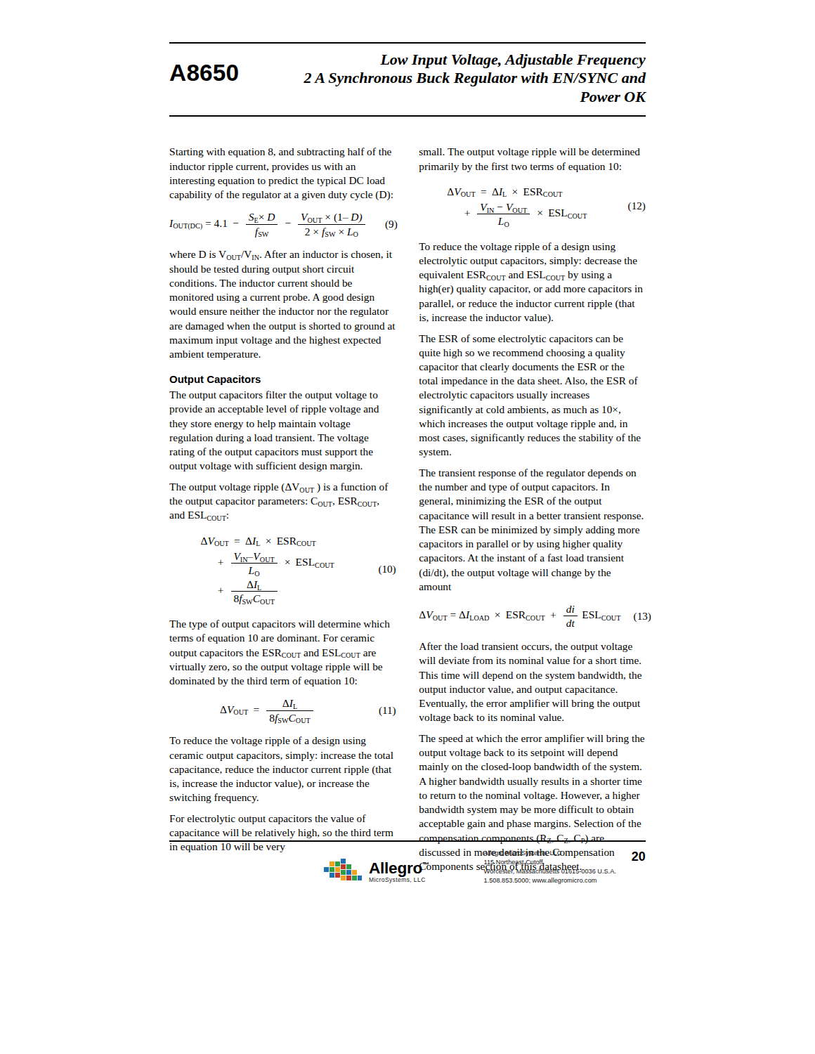A8650
Low Input Voltage, Adjustable Frequency
2 A Synchronous Buck Regulator with EN/SYNC and Power OK
Starting with equation 8, and subtracting half of the inductor ripple current, provides us with an interesting equation to predict the typical DC load capability of the regulator at a given duty cycle (D):
IOUT(DC) = 4.1 − SE× D fSW − VOUT × (1– D) 2 × fSW × LO
(9)
where D is VOUT/VIN. After an inductor is chosen, it should be tested during output short circuit conditions. The inductor current should be monitored using a current probe. A good design would ensure neither the inductor nor the regulator are damaged when the output is shorted to ground at maximum input voltage and the highest expected ambient temperature.
Output Capacitors
The output capacitors filter the output voltage to provide an acceptable level of ripple voltage and they store energy to help maintain voltage regulation during a load transient. The voltage rating of the output capacitors must support the output voltage with sufficient design margin.
The output voltage ripple (ΔVOUT ) is a function of the output capacitor parameters: COUT, ESRCOUT, and ESLCOUT:
ΔVOUT = ΔIL × ESRCOUT + VIN–VOUT LO × ESLCOUT + ΔIL 8fSWCOUT
(10)
The type of output capacitors will determine which terms of equation 10 are dominant. For ceramic output capacitors the ESRCOUT and ESLCOUT are virtually zero, so the output voltage ripple will be dominated by the third term of equation 10:
ΔVOUT = ΔIL 8fSWCOUT
(11)
To reduce the voltage ripple of a design using ceramic output capacitors, simply: increase the total capacitance, reduce the inductor current ripple (that is, increase the inductor value), or increase the switching frequency.
For electrolytic output capacitors the value of capacitance will be relatively high, so the third term in equation 10 will be very
small. The output voltage ripple will be determined primarily by the first two terms of equation 10:
ΔVOUT = ΔIL × ESRCOUT + VIN − VOUT LO × ESLCOUT
(12)
To reduce the voltage ripple of a design using electrolytic output capacitors, simply: decrease the equivalent ESRCOUT and ESLCOUT by using a high(er) quality capacitor, or add more capacitors in parallel, or reduce the inductor current ripple (that is, increase the inductor value).
The ESR of some electrolytic capacitors can be quite high so we recommend choosing a quality capacitor that clearly documents the ESR or the total impedance in the data sheet. Also, the ESR of electrolytic capacitors usually increases significantly at cold ambients, as much as 10×, which increases the output voltage ripple and, in most cases, significantly reduces the stability of the system.
The transient response of the regulator depends on the number and type of output capacitors. In general, minimizing the ESR of the output capacitance will result in a better transient response. The ESR can be minimized by simply adding more capacitors in parallel or by using higher quality capacitors. At the instant of a fast load transient (di/dt), the output voltage will change by the amount
ΔVOUT = ΔILOAD × ESRCOUT + di dt ESLCOUT
(13)
After the load transient occurs, the output voltage will deviate from its nominal value for a short time. This time will depend on the system bandwidth, the output inductor value, and output capacitance. Eventually, the error amplifier will bring the output voltage back to its nominal value.
The speed at which the error amplifier will bring the output voltage back to its setpoint will depend mainly on the closed-loop bandwidth of the system. A higher bandwidth usually results in a shorter time to return to the nominal voltage. However, a higher bandwidth system may be more difficult to obtain acceptable gain and phase margins. Selection of the compensation components (RZ, CZ, CP) are discussed in more detail in the Compensation Components section of this datasheet.
Allegro™ MicroSystems, LLC
Allegro MicroSystems, LLC
115 Northeast Cutoff
Worcester, Massachusetts 01615-0036 U.S.A.
1.508.853.5000; www.allegromicro.com
20